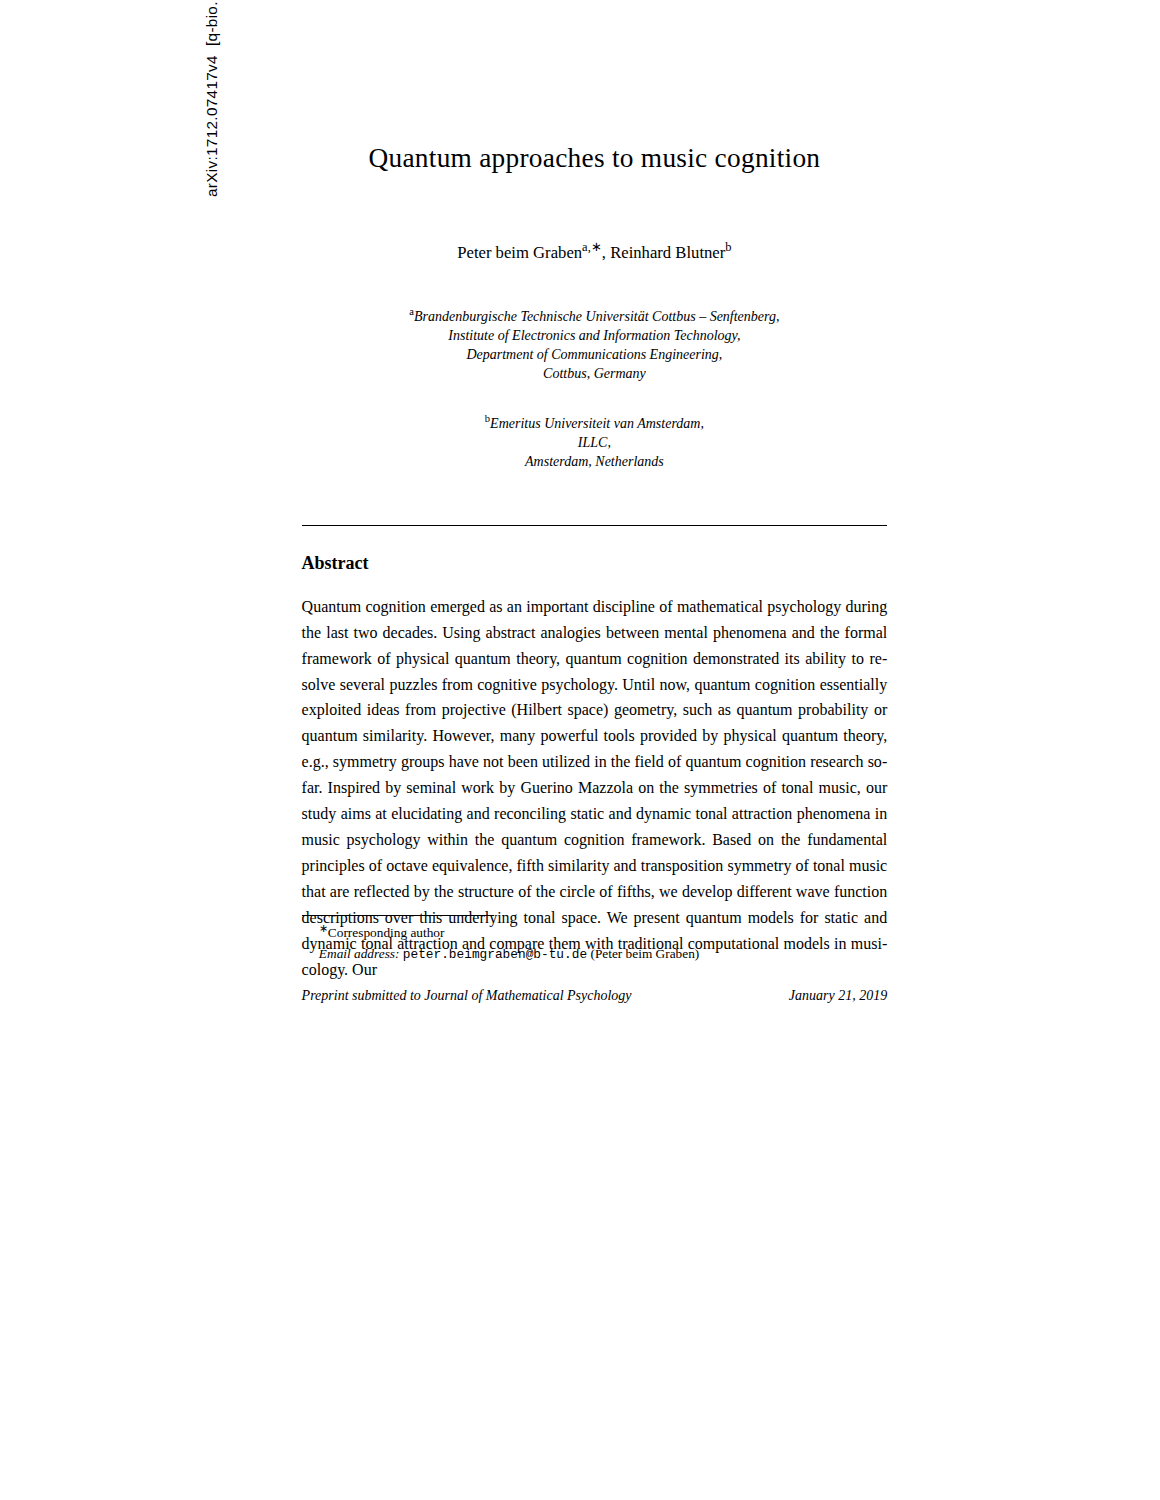arXiv:1712.07417v4 [q-bio.NC] 18 Jan 2019
Quantum approaches to music cognition
Peter beim Grabena,∗, Reinhard Blutnerb
aBrandenburgische Technische Universität Cottbus – Senftenberg,
Institute of Electronics and Information Technology,
Department of Communications Engineering,
Cottbus, Germany
bEmeritus Universiteit van Amsterdam,
ILLC,
Amsterdam, Netherlands
Abstract
Quantum cognition emerged as an important discipline of mathematical psychology during the last two decades. Using abstract analogies between mental phenomena and the formal framework of physical quantum theory, quantum cognition demonstrated its ability to resolve several puzzles from cognitive psychology. Until now, quantum cognition essentially exploited ideas from projective (Hilbert space) geometry, such as quantum probability or quantum similarity. However, many powerful tools provided by physical quantum theory, e.g., symmetry groups have not been utilized in the field of quantum cognition research sofar. Inspired by seminal work by Guerino Mazzola on the symmetries of tonal music, our study aims at elucidating and reconciling static and dynamic tonal attraction phenomena in music psychology within the quantum cognition framework. Based on the fundamental principles of octave equivalence, fifth similarity and transposition symmetry of tonal music that are reflected by the structure of the circle of fifths, we develop different wave function descriptions over this underlying tonal space. We present quantum models for static and dynamic tonal attraction and compare them with traditional computational models in musicology. Our
∗Corresponding author
Email address: peter.beimgraben@b-tu.de (Peter beim Graben)
Preprint submitted to Journal of Mathematical Psychology January 21, 2019